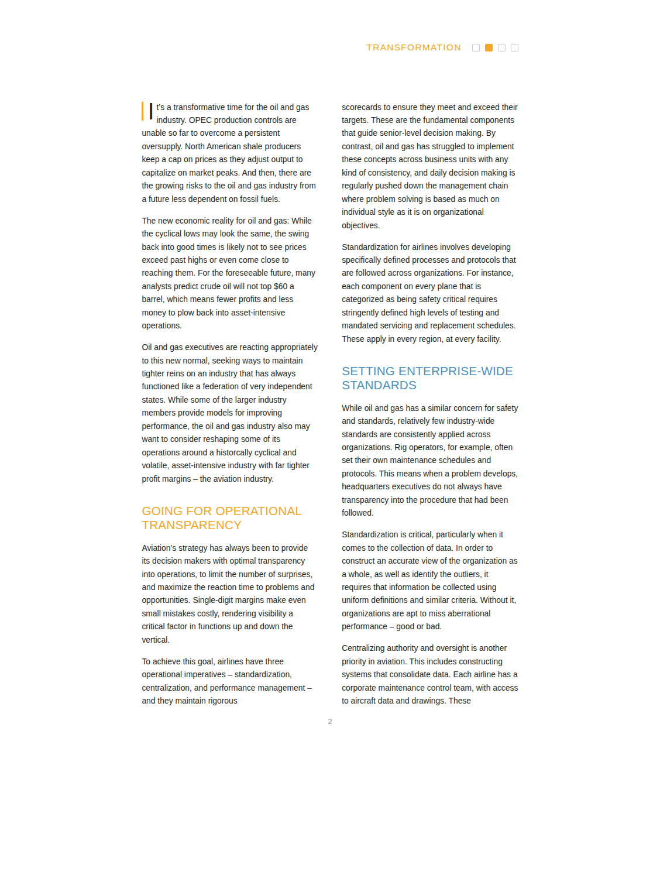TRANSFORMATION
It’s a transformative time for the oil and gas industry. OPEC production controls are unable so far to overcome a persistent oversupply. North American shale producers keep a cap on prices as they adjust output to capitalize on market peaks. And then, there are the growing risks to the oil and gas industry from a future less dependent on fossil fuels.
The new economic reality for oil and gas: While the cyclical lows may look the same, the swing back into good times is likely not to see prices exceed past highs or even come close to reaching them. For the foreseeable future, many analysts predict crude oil will not top $60 a barrel, which means fewer profits and less money to plow back into asset-intensive operations.
Oil and gas executives are reacting appropriately to this new normal, seeking ways to maintain tighter reins on an industry that has always functioned like a federation of very independent states. While some of the larger industry members provide models for improving performance, the oil and gas industry also may want to consider reshaping some of its operations around a historcally cyclical and volatile, asset-intensive industry with far tighter profit margins – the aviation industry.
GOING FOR OPERATIONAL TRANSPARENCY
Aviation’s strategy has always been to provide its decision makers with optimal transparency into operations, to limit the number of surprises, and maximize the reaction time to problems and opportunities. Single-digit margins make even small mistakes costly, rendering visibility a critical factor in functions up and down the vertical.
To achieve this goal, airlines have three operational imperatives – standardization, centralization, and performance management – and they maintain rigorous
scorecards to ensure they meet and exceed their targets. These are the fundamental components that guide senior-level decision making. By contrast, oil and gas has struggled to implement these concepts across business units with any kind of consistency, and daily decision making is regularly pushed down the management chain where problem solving is based as much on individual style as it is on organizational objectives.
Standardization for airlines involves developing specifically defined processes and protocols that are followed across organizations. For instance, each component on every plane that is categorized as being safety critical requires stringently defined high levels of testing and mandated servicing and replacement schedules. These apply in every region, at every facility.
SETTING ENTERPRISE-WIDE STANDARDS
While oil and gas has a similar concern for safety and standards, relatively few industry-wide standards are consistently applied across organizations. Rig operators, for example, often set their own maintenance schedules and protocols. This means when a problem develops, headquarters executives do not always have transparency into the procedure that had been followed.
Standardization is critical, particularly when it comes to the collection of data. In order to construct an accurate view of the organization as a whole, as well as identify the outliers, it requires that information be collected using uniform definitions and similar criteria. Without it, organizations are apt to miss aberrational performance – good or bad.
Centralizing authority and oversight is another priority in aviation. This includes constructing systems that consolidate data. Each airline has a corporate maintenance control team, with access to aircraft data and drawings. These
2